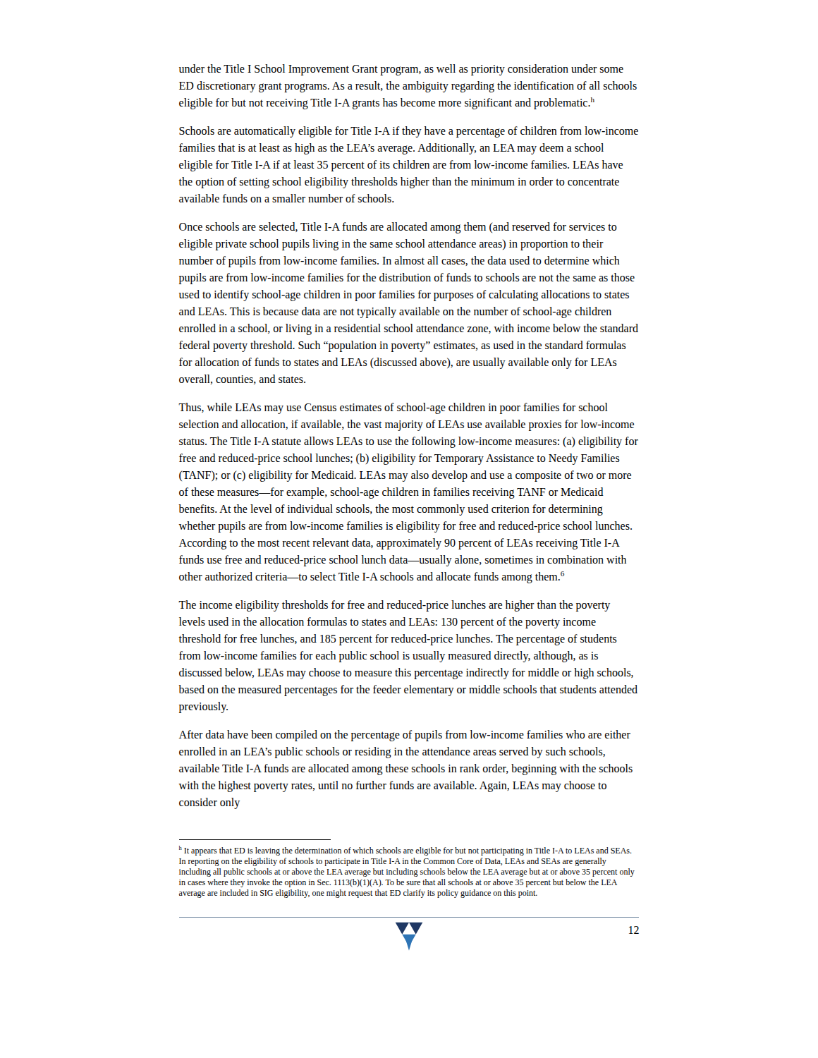under the Title I School Improvement Grant program, as well as priority consideration under some ED discretionary grant programs. As a result, the ambiguity regarding the identification of all schools eligible for but not receiving Title I-A grants has become more significant and problematic.h
Schools are automatically eligible for Title I-A if they have a percentage of children from low-income families that is at least as high as the LEA’s average. Additionally, an LEA may deem a school eligible for Title I-A if at least 35 percent of its children are from low-income families. LEAs have the option of setting school eligibility thresholds higher than the minimum in order to concentrate available funds on a smaller number of schools.
Once schools are selected, Title I-A funds are allocated among them (and reserved for services to eligible private school pupils living in the same school attendance areas) in proportion to their number of pupils from low-income families. In almost all cases, the data used to determine which pupils are from low-income families for the distribution of funds to schools are not the same as those used to identify school-age children in poor families for purposes of calculating allocations to states and LEAs. This is because data are not typically available on the number of school-age children enrolled in a school, or living in a residential school attendance zone, with income below the standard federal poverty threshold. Such “population in poverty” estimates, as used in the standard formulas for allocation of funds to states and LEAs (discussed above), are usually available only for LEAs overall, counties, and states.
Thus, while LEAs may use Census estimates of school-age children in poor families for school selection and allocation, if available, the vast majority of LEAs use available proxies for low-income status. The Title I-A statute allows LEAs to use the following low-income measures: (a) eligibility for free and reduced-price school lunches; (b) eligibility for Temporary Assistance to Needy Families (TANF); or (c) eligibility for Medicaid. LEAs may also develop and use a composite of two or more of these measures—for example, school-age children in families receiving TANF or Medicaid benefits. At the level of individual schools, the most commonly used criterion for determining whether pupils are from low-income families is eligibility for free and reduced-price school lunches. According to the most recent relevant data, approximately 90 percent of LEAs receiving Title I-A funds use free and reduced-price school lunch data—usually alone, sometimes in combination with other authorized criteria—to select Title I-A schools and allocate funds among them.6
The income eligibility thresholds for free and reduced-price lunches are higher than the poverty levels used in the allocation formulas to states and LEAs: 130 percent of the poverty income threshold for free lunches, and 185 percent for reduced-price lunches. The percentage of students from low-income families for each public school is usually measured directly, although, as is discussed below, LEAs may choose to measure this percentage indirectly for middle or high schools, based on the measured percentages for the feeder elementary or middle schools that students attended previously.
After data have been compiled on the percentage of pupils from low-income families who are either enrolled in an LEA’s public schools or residing in the attendance areas served by such schools, available Title I-A funds are allocated among these schools in rank order, beginning with the schools with the highest poverty rates, until no further funds are available. Again, LEAs may choose to consider only
h It appears that ED is leaving the determination of which schools are eligible for but not participating in Title I-A to LEAs and SEAs. In reporting on the eligibility of schools to participate in Title I-A in the Common Core of Data, LEAs and SEAs are generally including all public schools at or above the LEA average but including schools below the LEA average but at or above 35 percent only in cases where they invoke the option in Sec. 1113(b)(1)(A). To be sure that all schools at or above 35 percent but below the LEA average are included in SIG eligibility, one might request that ED clarify its policy guidance on this point.
12